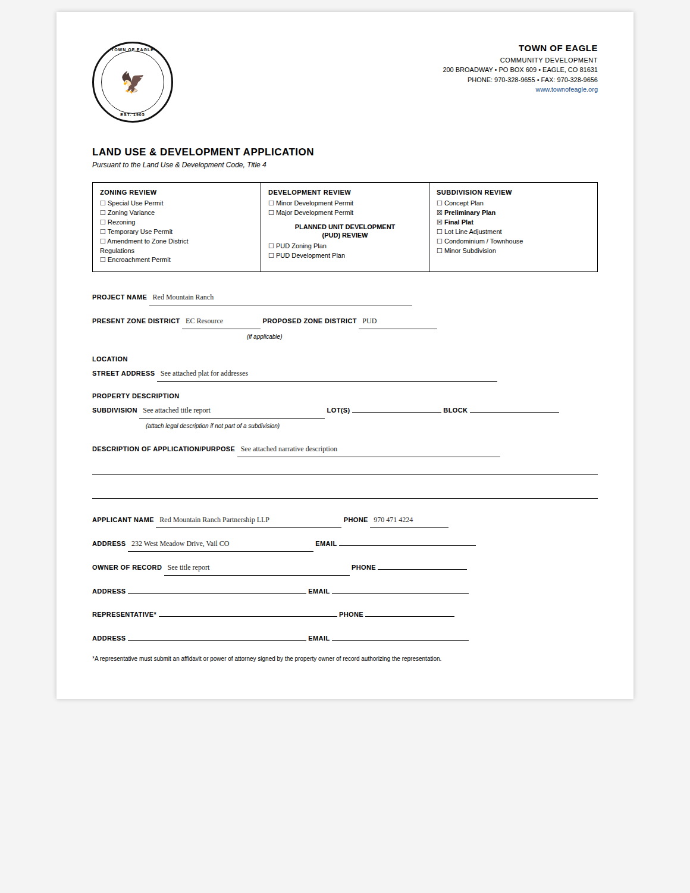TOWN OF EAGLE
🦅
EST. 1905
TOWN OF EAGLE
COMMUNITY DEVELOPMENT
200 BROADWAY • PO BOX 609 • EAGLE, CO 81631
PHONE: 970-328-9655 • FAX: 970-328-9656
www.townofeagle.org
LAND USE & DEVELOPMENT APPLICATION
Pursuant to the Land Use & Development Code, Title 4
| ZONING REVIEW ☐ Special Use Permit ☐ Zoning Variance ☐ Rezoning ☐ Temporary Use Permit ☐ Amendment to Zone District Regulations ☐ Encroachment Permit | DEVELOPMENT REVIEW ☐ Minor Development Permit ☐ Major Development Permit PLANNED UNIT DEVELOPMENT (PUD) REVIEW ☐ PUD Zoning Plan ☐ PUD Development Plan | SUBDIVISION REVIEW ☐ Concept Plan ☒ Preliminary Plan ☒ Final Plat ☐ Lot Line Adjustment ☐ Condominium / Townhouse ☐ Minor Subdivision |
Project Name Red Mountain Ranch
Present Zone District EC Resource Proposed Zone District PUD
(if applicable)
Location
Street Address See attached plat for addresses
Property Description
Subdivision See attached title report Lot(s) Block
(attach legal description if not part of a subdivision)
Description of Application/Purpose See attached narrative description
Applicant Name Red Mountain Ranch Partnership LLP Phone 970 471 4224
Address 232 West Meadow Drive, Vail CO Email
Owner of Record See title report Phone
Address Email
Representative* Phone
Address Email
*A representative must submit an affidavit or power of attorney signed by the property owner of record authorizing the representation.